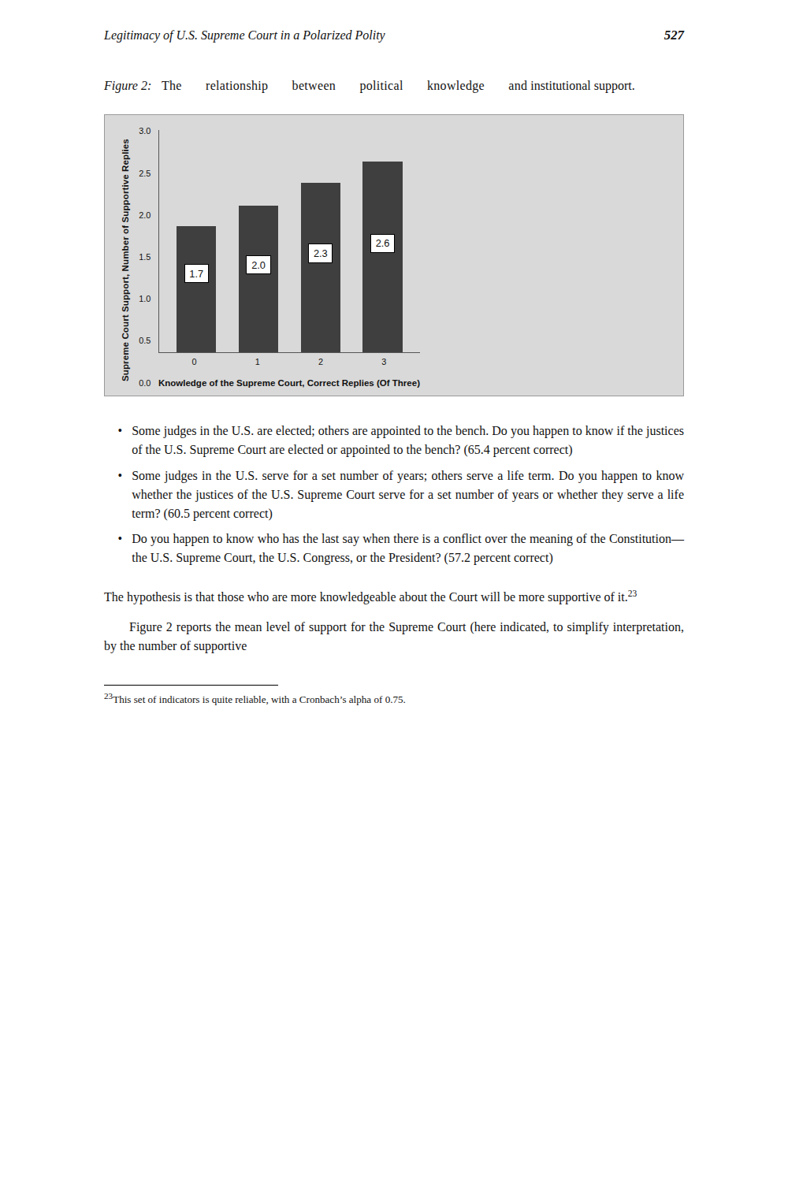Legitimacy of U.S. Supreme Court in a Polarized Polity 527
Figure 2: The relationship between political knowledge and institutional support.
Supreme Court Support, Number of Supportive Replies
3.0 2.5 2.0 1.5 1.0 0.5 0.0
1.7
2.0
2.3
2.6
0 1 2 3
Knowledge of the Supreme Court, Correct Replies (Of Three)
Some judges in the U.S. are elected; others are appointed to the bench. Do you happen to know if the justices of the U.S. Supreme Court are elected or appointed to the bench? (65.4 percent correct)
Some judges in the U.S. serve for a set number of years; others serve a life term. Do you happen to know whether the justices of the U.S. Supreme Court serve for a set number of years or whether they serve a life term? (60.5 percent correct)
Do you happen to know who has the last say when there is a conflict over the meaning of the Constitution—the U.S. Supreme Court, the U.S. Congress, or the President? (57.2 percent correct)
The hypothesis is that those who are more knowledgeable about the Court will be more supportive of it.23
Figure 2 reports the mean level of support for the Supreme Court (here indicated, to simplify interpretation, by the number of supportive
23This set of indicators is quite reliable, with a Cronbach’s alpha of 0.75.